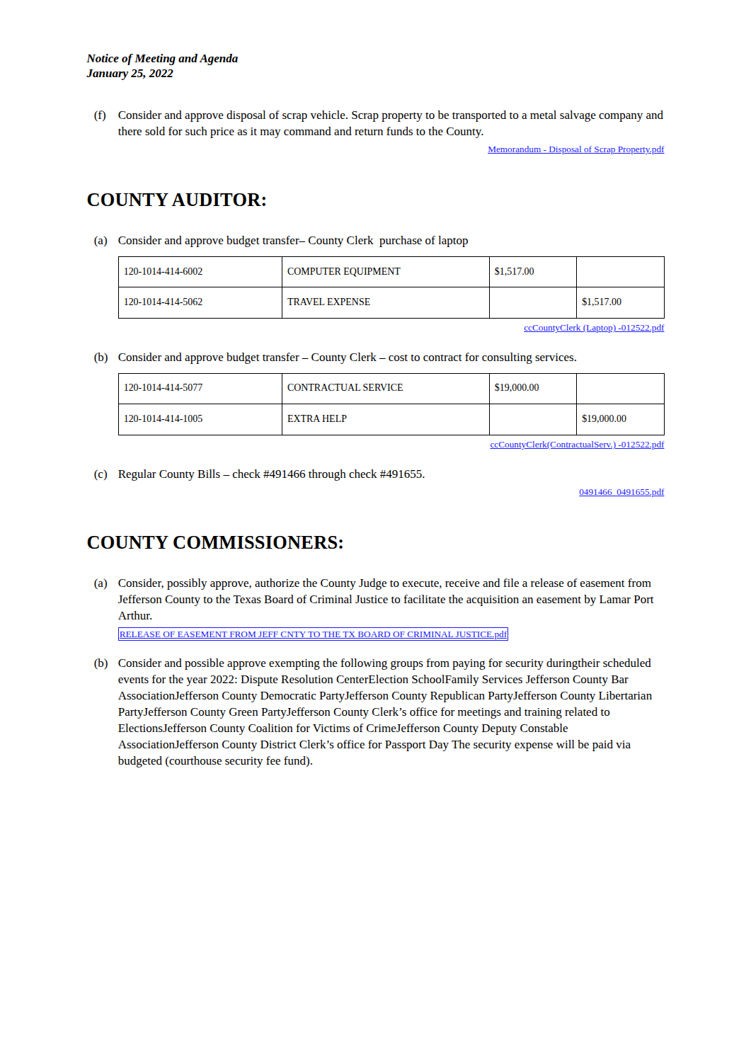Notice of Meeting and Agenda
January 25, 2022
(f) Consider and approve disposal of scrap vehicle. Scrap property to be transported to a metal salvage company and there sold for such price as it may command and return funds to the County.
Memorandum - Disposal of Scrap Property.pdf
COUNTY AUDITOR:
(a) Consider and approve budget transfer– County Clerk purchase of laptop
| 120-1014-414-6002 | COMPUTER EQUIPMENT | $1,517.00 | |
| 120-1014-414-5062 | TRAVEL EXPENSE | | $1,517.00 |
ccCountyClerk (Laptop) -012522.pdf
(b) Consider and approve budget transfer – County Clerk – cost to contract for consulting services.
| 120-1014-414-5077 | CONTRACTUAL SERVICE | $19,000.00 | |
| 120-1014-414-1005 | EXTRA HELP | | $19,000.00 |
ccCountyClerk(ContractualServ.) -012522.pdf
(c) Regular County Bills – check #491466 through check #491655.
0491466_0491655.pdf
COUNTY COMMISSIONERS:
(a) Consider, possibly approve, authorize the County Judge to execute, receive and file a release of easement from Jefferson County to the Texas Board of Criminal Justice to facilitate the acquisition an easement by Lamar Port Arthur.
RELEASE OF EASEMENT FROM JEFF CNTY TO THE TX BOARD OF CRIMINAL JUSTICE.pdf
(b) Consider and possible approve exempting the following groups from paying for security duringtheir scheduled events for the year 2022: Dispute Resolution CenterElection SchoolFamily Services Jefferson County Bar AssociationJefferson County Democratic PartyJefferson County Republican PartyJefferson County Libertarian PartyJefferson County Green PartyJefferson County Clerk’s office for meetings and training related to ElectionsJefferson County Coalition for Victims of CrimeJefferson County Deputy Constable AssociationJefferson County District Clerk’s office for Passport Day The security expense will be paid via budgeted (courthouse security fee fund).